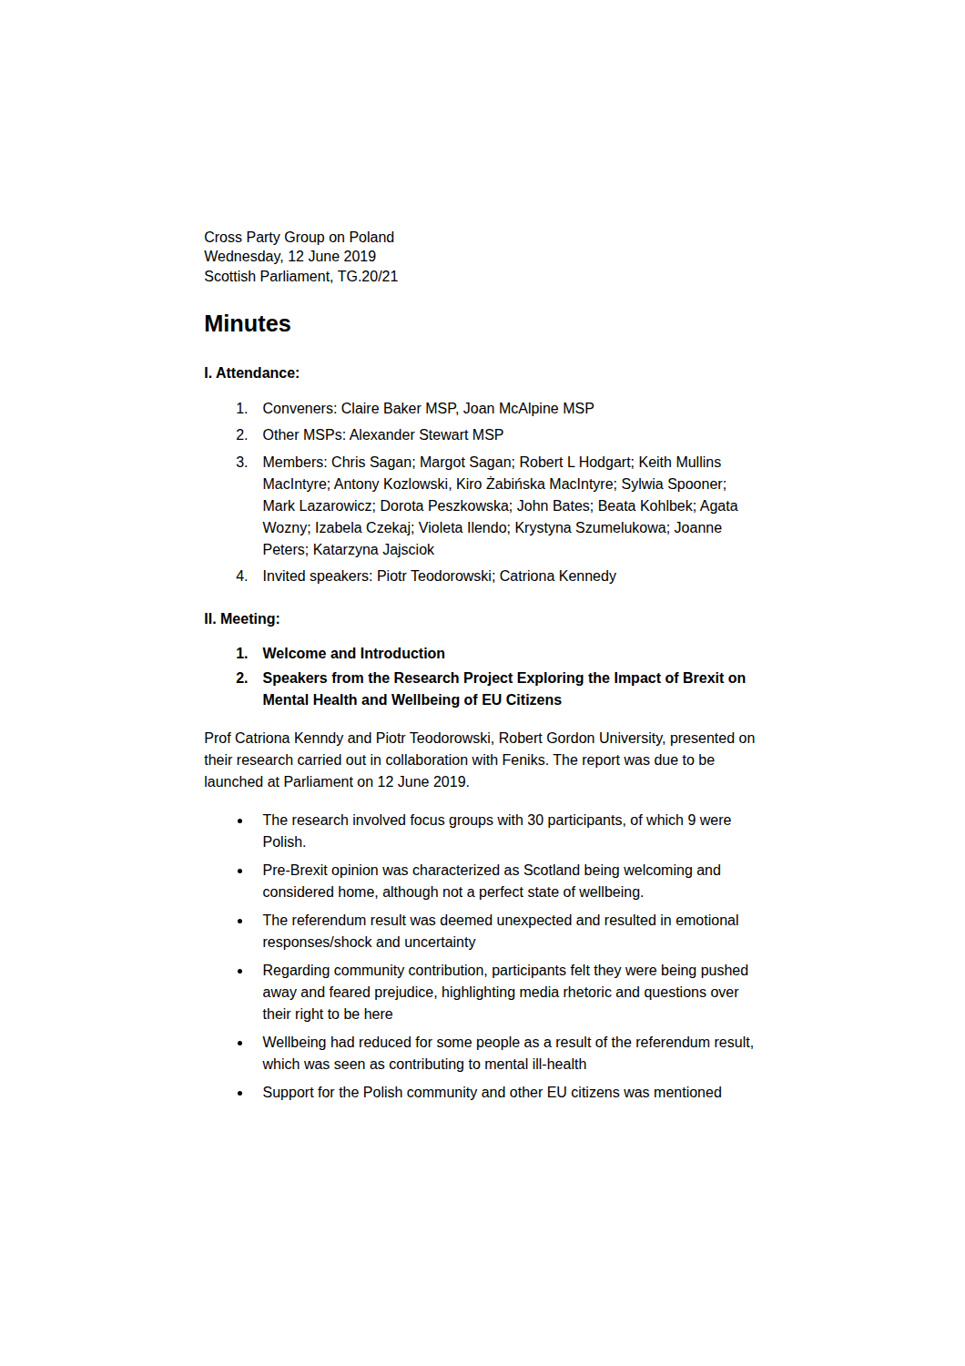Cross Party Group on Poland
Wednesday, 12 June 2019
Scottish Parliament, TG.20/21
Minutes
I. Attendance:
Conveners: Claire Baker MSP, Joan McAlpine MSP
Other MSPs: Alexander Stewart MSP
Members: Chris Sagan; Margot Sagan; Robert L Hodgart; Keith Mullins MacIntyre; Antony Kozlowski, Kiro Żabińska MacIntyre; Sylwia Spooner; Mark Lazarowicz; Dorota Peszkowska; John Bates; Beata Kohlbek; Agata Wozny; Izabela Czekaj; Violeta Ilendo; Krystyna Szumelukowa; Joanne Peters; Katarzyna Jajsciok
Invited speakers: Piotr Teodorowski; Catriona Kennedy
II. Meeting:
Welcome and Introduction
Speakers from the Research Project Exploring the Impact of Brexit on Mental Health and Wellbeing of EU Citizens
Prof Catriona Kenndy and Piotr Teodorowski, Robert Gordon University, presented on their research carried out in collaboration with Feniks. The report was due to be launched at Parliament on 12 June 2019.
The research involved focus groups with 30 participants, of which 9 were Polish.
Pre-Brexit opinion was characterized as Scotland being welcoming and considered home, although not a perfect state of wellbeing.
The referendum result was deemed unexpected and resulted in emotional responses/shock and uncertainty
Regarding community contribution, participants felt they were being pushed away and feared prejudice, highlighting media rhetoric and questions over their right to be here
Wellbeing had reduced for some people as a result of the referendum result, which was seen as contributing to mental ill-health
Support for the Polish community and other EU citizens was mentioned